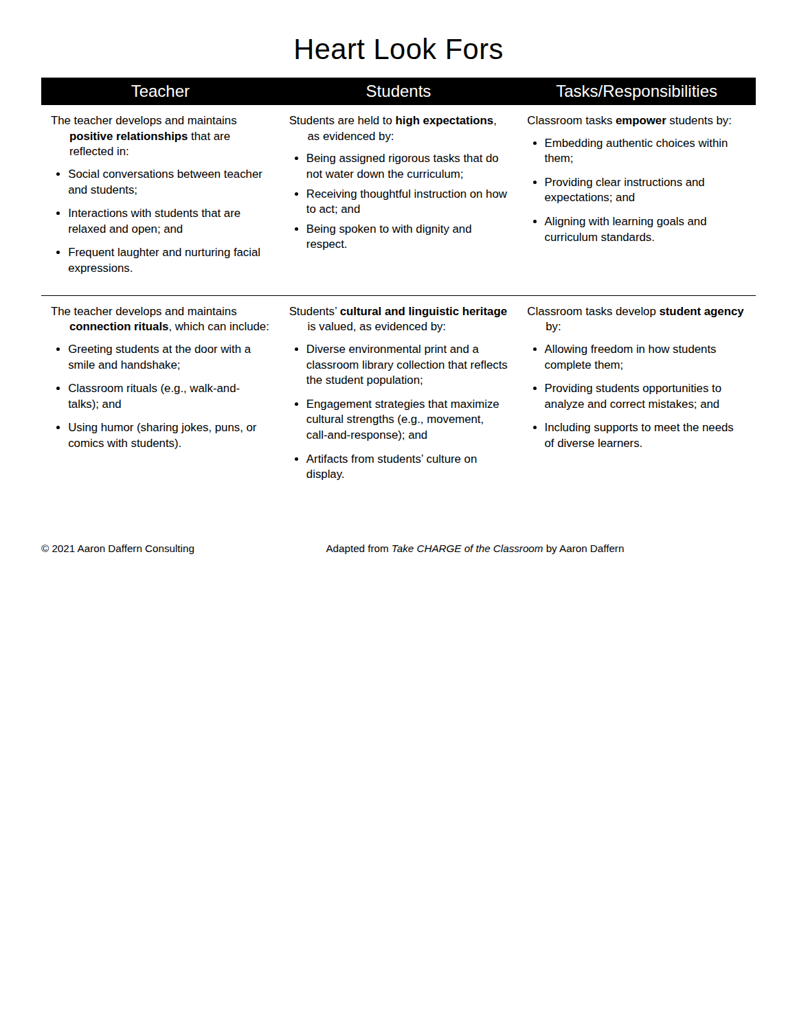Heart Look Fors
| Teacher | Students | Tasks/Responsibilities |
| --- | --- | --- |
| The teacher develops and maintains positive relationships that are reflected in: Social conversations between teacher and students; Interactions with students that are relaxed and open; and Frequent laughter and nurturing facial expressions. | Students are held to high expectations , as evidenced by: Being assigned rigorous tasks that do not water down the curriculum; Receiving thoughtful instruction on how to act; and Being spoken to with dignity and respect. | Classroom tasks empower students by: Embedding authentic choices within them; Providing clear instructions and expectations; and Aligning with learning goals and curriculum standards. |
| The teacher develops and maintains connection rituals , which can include: Greeting students at the door with a smile and handshake; Classroom rituals (e.g., walk-and-talks); and Using humor (sharing jokes, puns, or comics with students). | Students’ cultural and linguistic heritage is valued, as evidenced by: Diverse environmental print and a classroom library collection that reflects the student population; Engagement strategies that maximize cultural strengths (e.g., movement, call-and-response); and Artifacts from students’ culture on display. | Classroom tasks develop student agency by: Allowing freedom in how students complete them; Providing students opportunities to analyze and correct mistakes; and Including supports to meet the needs of diverse learners. |
© 2021 Aaron Daffern Consulting
Adapted from Take CHARGE of the Classroom by Aaron Daffern